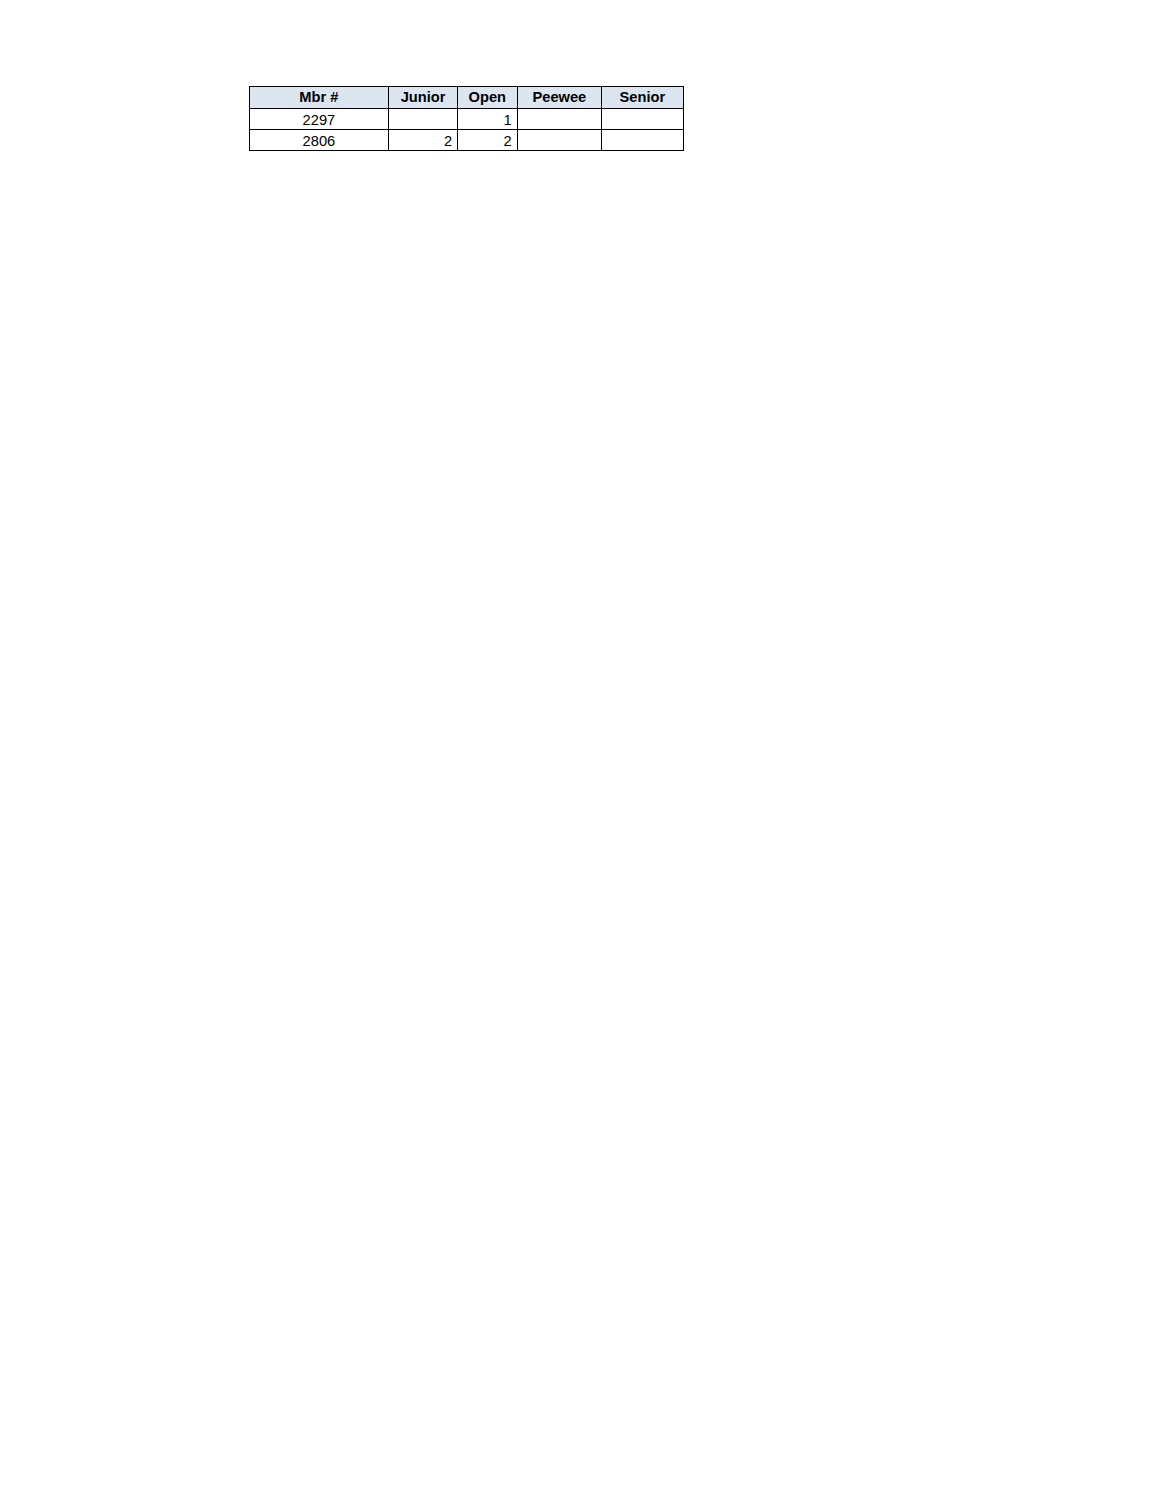| Mbr # | Junior | Open | Peewee | Senior |
| --- | --- | --- | --- | --- |
| 2297 | | 1 | | |
| 2806 | 2 | 2 | | |